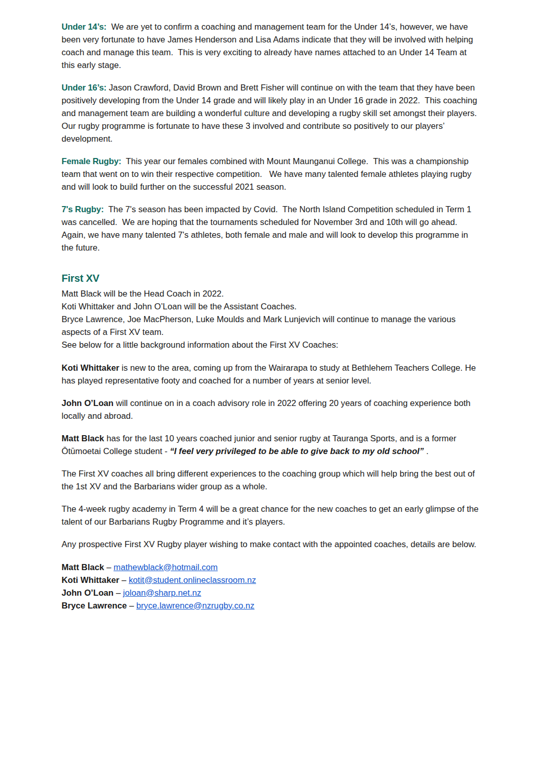Under 14’s: We are yet to confirm a coaching and management team for the Under 14’s, however, we have been very fortunate to have James Henderson and Lisa Adams indicate that they will be involved with helping coach and manage this team. This is very exciting to already have names attached to an Under 14 Team at this early stage.
Under 16’s: Jason Crawford, David Brown and Brett Fisher will continue on with the team that they have been positively developing from the Under 14 grade and will likely play in an Under 16 grade in 2022. This coaching and management team are building a wonderful culture and developing a rugby skill set amongst their players. Our rugby programme is fortunate to have these 3 involved and contribute so positively to our players’ development.
Female Rugby: This year our females combined with Mount Maunganui College. This was a championship team that went on to win their respective competition. We have many talented female athletes playing rugby and will look to build further on the successful 2021 season.
7's Rugby: The 7's season has been impacted by Covid. The North Island Competition scheduled in Term 1 was cancelled. We are hoping that the tournaments scheduled for November 3rd and 10th will go ahead. Again, we have many talented 7's athletes, both female and male and will look to develop this programme in the future.
First XV
Matt Black will be the Head Coach in 2022.
Koti Whittaker and John O’Loan will be the Assistant Coaches.
Bryce Lawrence, Joe MacPherson, Luke Moulds and Mark Lunjevich will continue to manage the various aspects of a First XV team.
See below for a little background information about the First XV Coaches:
Koti Whittaker is new to the area, coming up from the Wairarapa to study at Bethlehem Teachers College. He has played representative footy and coached for a number of years at senior level.
John O’Loan will continue on in a coach advisory role in 2022 offering 20 years of coaching experience both locally and abroad.
Matt Black has for the last 10 years coached junior and senior rugby at Tauranga Sports, and is a former Ōtūmoetai College student - “I feel very privileged to be able to give back to my old school” .
The First XV coaches all bring different experiences to the coaching group which will help bring the best out of the 1st XV and the Barbarians wider group as a whole.
The 4-week rugby academy in Term 4 will be a great chance for the new coaches to get an early glimpse of the talent of our Barbarians Rugby Programme and it’s players.
Any prospective First XV Rugby player wishing to make contact with the appointed coaches, details are below.
Matt Black – mathewblack@hotmail.com
Koti Whittaker – kotit@student.onlineclassroom.nz
John O’Loan – joloan@sharp.net.nz
Bryce Lawrence – bryce.lawrence@nzrugby.co.nz